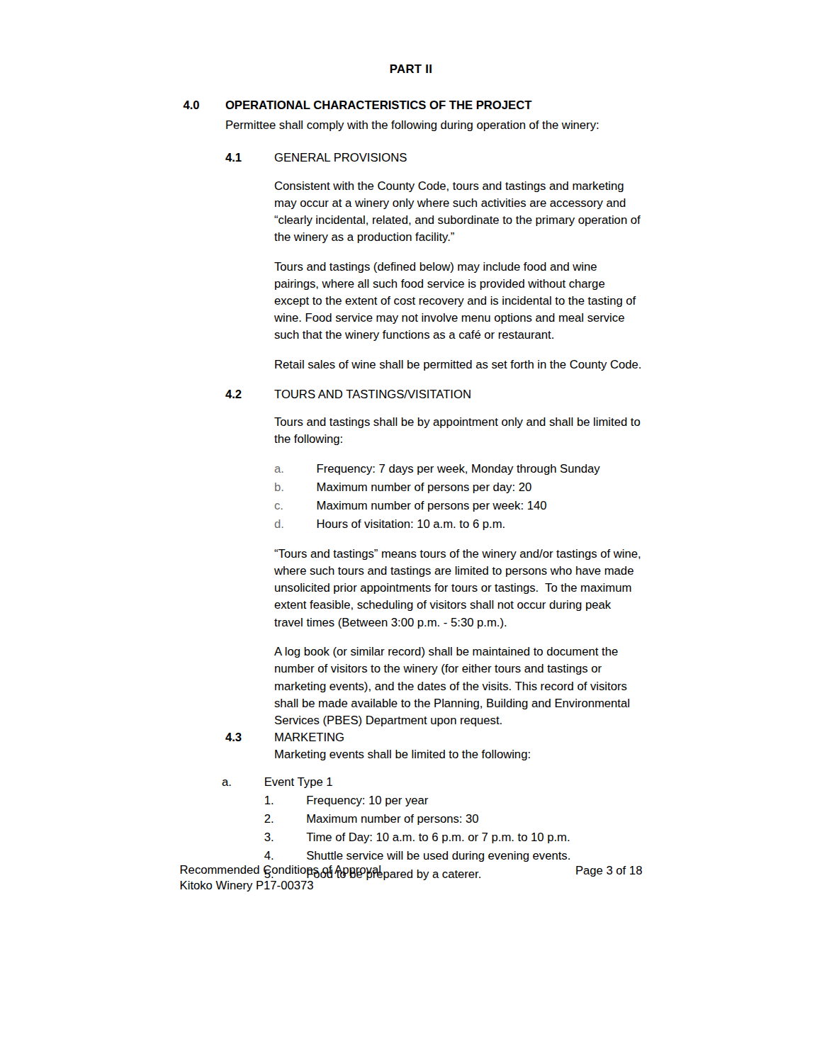PART II
4.0
OPERATIONAL CHARACTERISTICS OF THE PROJECT
Permittee shall comply with the following during operation of the winery:
4.1
GENERAL PROVISIONS
Consistent with the County Code, tours and tastings and marketing may occur at a winery only where such activities are accessory and “clearly incidental, related, and subordinate to the primary operation of the winery as a production facility.”
Tours and tastings (defined below) may include food and wine pairings, where all such food service is provided without charge except to the extent of cost recovery and is incidental to the tasting of wine. Food service may not involve menu options and meal service such that the winery functions as a café or restaurant.
Retail sales of wine shall be permitted as set forth in the County Code.
4.2
TOURS AND TASTINGS/VISITATION
Tours and tastings shall be by appointment only and shall be limited to the following:
a. Frequency: 7 days per week, Monday through Sunday
b. Maximum number of persons per day: 20
c. Maximum number of persons per week: 140
d. Hours of visitation: 10 a.m. to 6 p.m.
“Tours and tastings” means tours of the winery and/or tastings of wine, where such tours and tastings are limited to persons who have made unsolicited prior appointments for tours or tastings. To the maximum extent feasible, scheduling of visitors shall not occur during peak travel times (Between 3:00 p.m. - 5:30 p.m.).
A log book (or similar record) shall be maintained to document the number of visitors to the winery (for either tours and tastings or marketing events), and the dates of the visits. This record of visitors shall be made available to the Planning, Building and Environmental Services (PBES) Department upon request.
4.3
MARKETING
Marketing events shall be limited to the following:
a.
Event Type 1
1. Frequency: 10 per year
2. Maximum number of persons: 30
3. Time of Day: 10 a.m. to 6 p.m. or 7 p.m. to 10 p.m.
4. Shuttle service will be used during evening events.
5. Food to be prepared by a caterer.
Recommended Conditions of Approval
Kitoko Winery P17-00373
Page 3 of 18